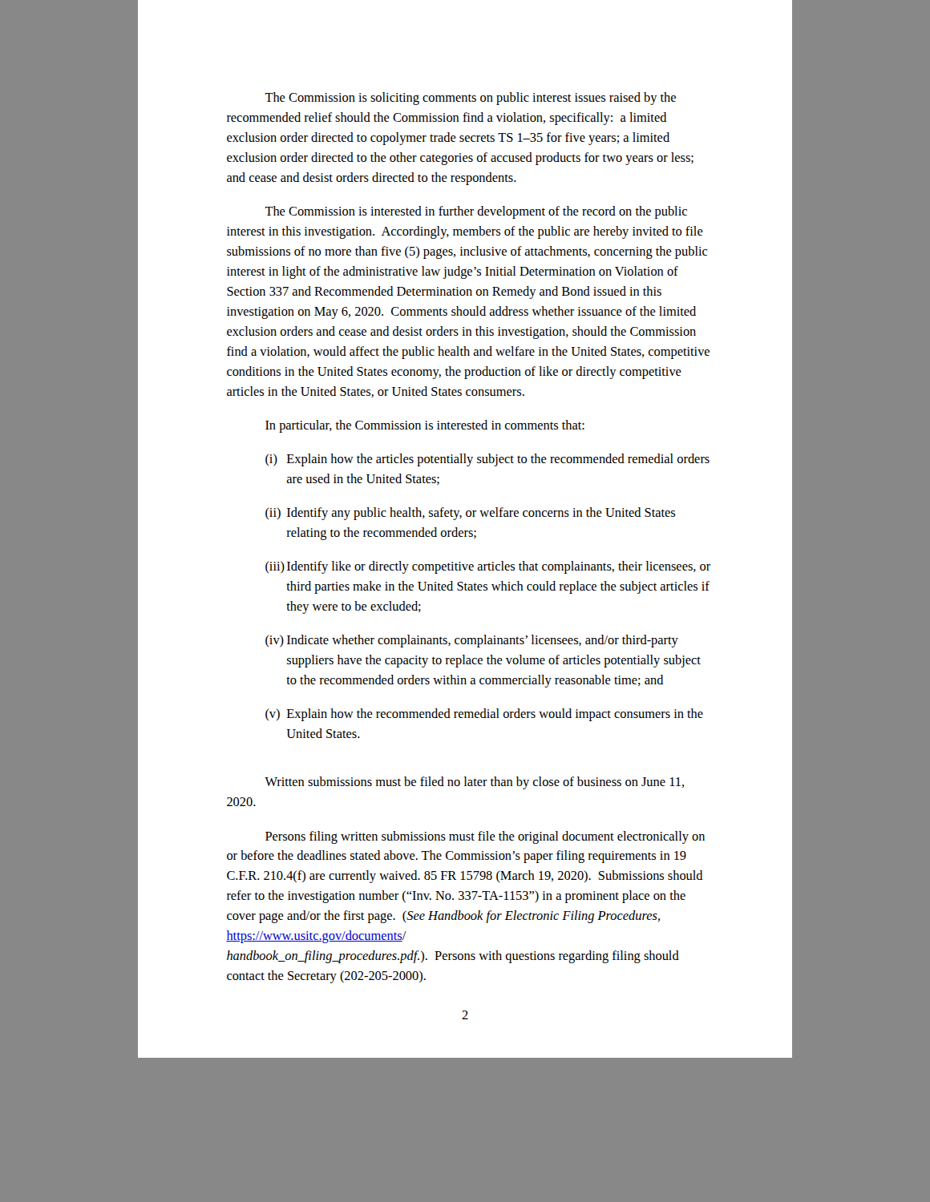The Commission is soliciting comments on public interest issues raised by the recommended relief should the Commission find a violation, specifically: a limited exclusion order directed to copolymer trade secrets TS 1–35 for five years; a limited exclusion order directed to the other categories of accused products for two years or less; and cease and desist orders directed to the respondents.
The Commission is interested in further development of the record on the public interest in this investigation. Accordingly, members of the public are hereby invited to file submissions of no more than five (5) pages, inclusive of attachments, concerning the public interest in light of the administrative law judge’s Initial Determination on Violation of Section 337 and Recommended Determination on Remedy and Bond issued in this investigation on May 6, 2020. Comments should address whether issuance of the limited exclusion orders and cease and desist orders in this investigation, should the Commission find a violation, would affect the public health and welfare in the United States, competitive conditions in the United States economy, the production of like or directly competitive articles in the United States, or United States consumers.
In particular, the Commission is interested in comments that:
(i)
Explain how the articles potentially subject to the recommended remedial orders are used in the United States;
(ii)
Identify any public health, safety, or welfare concerns in the United States relating to the recommended orders;
(iii)
Identify like or directly competitive articles that complainants, their licensees, or third parties make in the United States which could replace the subject articles if they were to be excluded;
(iv)
Indicate whether complainants, complainants’ licensees, and/or third-party suppliers have the capacity to replace the volume of articles potentially subject to the recommended orders within a commercially reasonable time; and
(v)
Explain how the recommended remedial orders would impact consumers in the United States.
Written submissions must be filed no later than by close of business on June 11, 2020.
Persons filing written submissions must file the original document electronically on or before the deadlines stated above. The Commission’s paper filing requirements in 19 C.F.R. 210.4(f) are currently waived. 85 FR 15798 (March 19, 2020). Submissions should refer to the investigation number (“Inv. No. 337-TA-1153”) in a prominent place on the cover page and/or the first page. (See Handbook for Electronic Filing Procedures,
https://www.usitc.gov/documents/
handbook_on_filing_procedures.pdf.). Persons with questions regarding filing should contact the Secretary (202-205-2000).
2